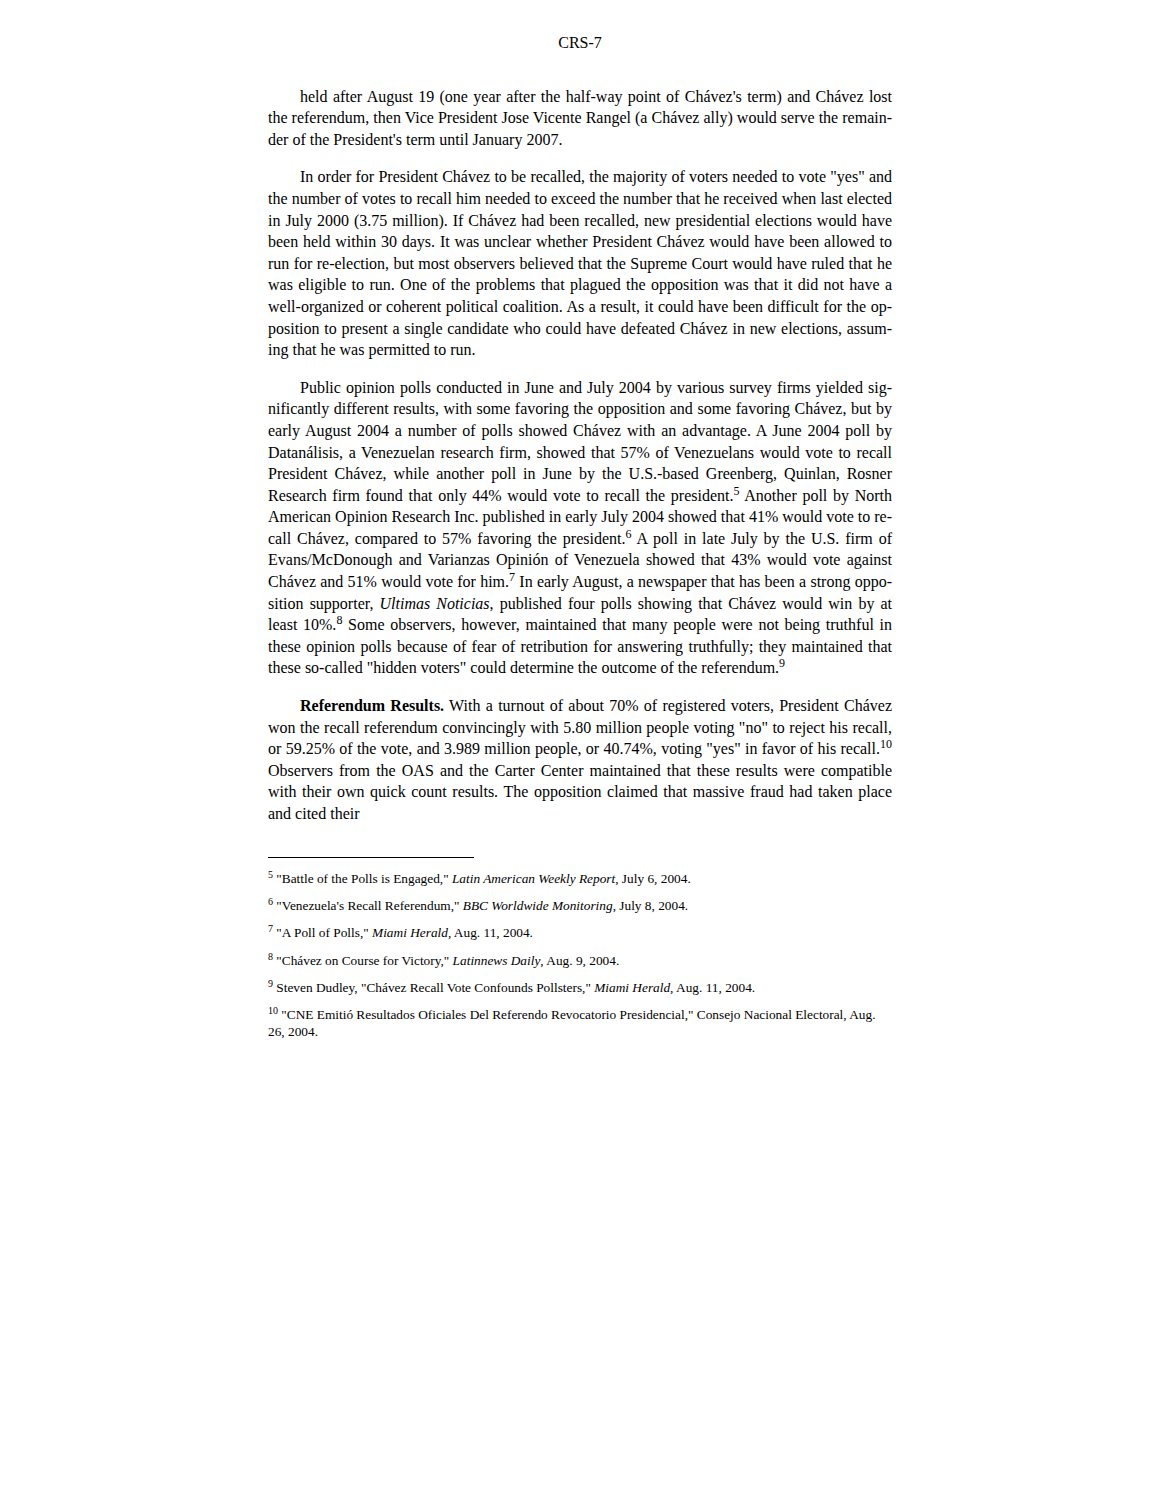CRS-7
held after August 19 (one year after the half-way point of Chávez's term) and Chávez lost the referendum, then Vice President Jose Vicente Rangel (a Chávez ally) would serve the remainder of the President's term until January 2007.
In order for President Chávez to be recalled, the majority of voters needed to vote "yes" and the number of votes to recall him needed to exceed the number that he received when last elected in July 2000 (3.75 million). If Chávez had been recalled, new presidential elections would have been held within 30 days. It was unclear whether President Chávez would have been allowed to run for re-election, but most observers believed that the Supreme Court would have ruled that he was eligible to run. One of the problems that plagued the opposition was that it did not have a well-organized or coherent political coalition. As a result, it could have been difficult for the opposition to present a single candidate who could have defeated Chávez in new elections, assuming that he was permitted to run.
Public opinion polls conducted in June and July 2004 by various survey firms yielded significantly different results, with some favoring the opposition and some favoring Chávez, but by early August 2004 a number of polls showed Chávez with an advantage. A June 2004 poll by Datanálisis, a Venezuelan research firm, showed that 57% of Venezuelans would vote to recall President Chávez, while another poll in June by the U.S.-based Greenberg, Quinlan, Rosner Research firm found that only 44% would vote to recall the president.5 Another poll by North American Opinion Research Inc. published in early July 2004 showed that 41% would vote to recall Chávez, compared to 57% favoring the president.6 A poll in late July by the U.S. firm of Evans/McDonough and Varianzas Opinión of Venezuela showed that 43% would vote against Chávez and 51% would vote for him.7 In early August, a newspaper that has been a strong opposition supporter, Ultimas Noticias, published four polls showing that Chávez would win by at least 10%.8 Some observers, however, maintained that many people were not being truthful in these opinion polls because of fear of retribution for answering truthfully; they maintained that these so-called "hidden voters" could determine the outcome of the referendum.9
Referendum Results. With a turnout of about 70% of registered voters, President Chávez won the recall referendum convincingly with 5.80 million people voting "no" to reject his recall, or 59.25% of the vote, and 3.989 million people, or 40.74%, voting "yes" in favor of his recall.10 Observers from the OAS and the Carter Center maintained that these results were compatible with their own quick count results. The opposition claimed that massive fraud had taken place and cited their
5 "Battle of the Polls is Engaged," Latin American Weekly Report, July 6, 2004.
6 "Venezuela's Recall Referendum," BBC Worldwide Monitoring, July 8, 2004.
7 "A Poll of Polls," Miami Herald, Aug. 11, 2004.
8 "Chávez on Course for Victory," Latinnews Daily, Aug. 9, 2004.
9 Steven Dudley, "Chávez Recall Vote Confounds Pollsters," Miami Herald, Aug. 11, 2004.
10 "CNE Emitió Resultados Oficiales Del Referendo Revocatorio Presidencial," Consejo Nacional Electoral, Aug. 26, 2004.